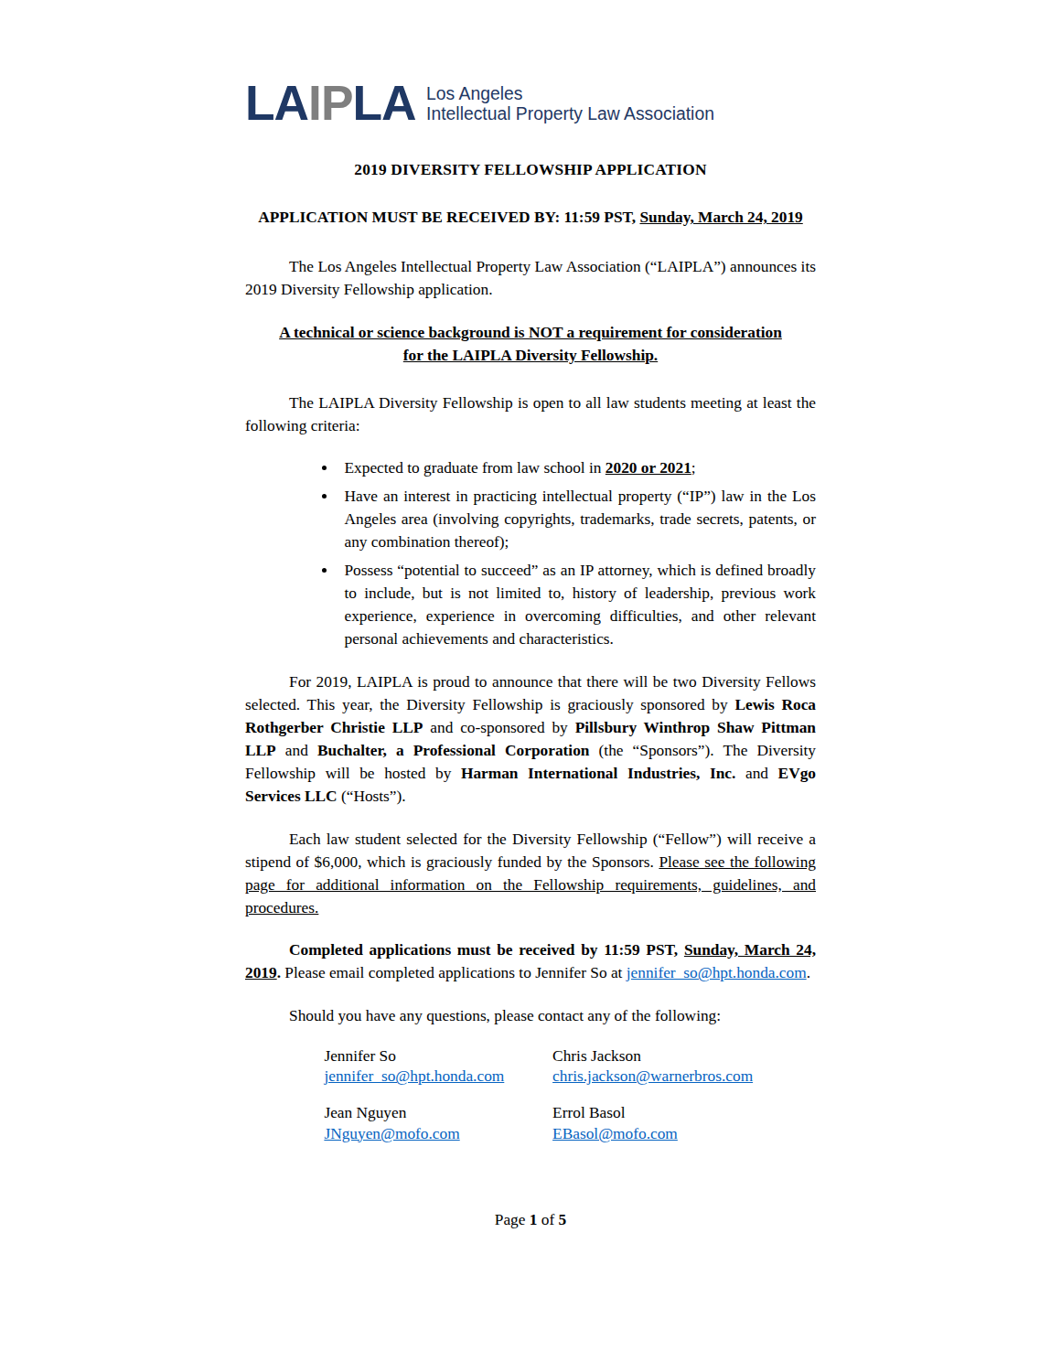LAIPLA
Los Angeles
Intellectual Property Law Association
2019 DIVERSITY FELLOWSHIP APPLICATION
APPLICATION MUST BE RECEIVED BY: 11:59 PST, Sunday, March 24, 2019
The Los Angeles Intellectual Property Law Association (“LAIPLA”) announces its 2019 Diversity Fellowship application.
A technical or science background is NOT a requirement for consideration for the LAIPLA Diversity Fellowship.
The LAIPLA Diversity Fellowship is open to all law students meeting at least the following criteria:
Expected to graduate from law school in 2020 or 2021;
Have an interest in practicing intellectual property (“IP”) law in the Los Angeles area (involving copyrights, trademarks, trade secrets, patents, or any combination thereof);
Possess “potential to succeed” as an IP attorney, which is defined broadly to include, but is not limited to, history of leadership, previous work experience, experience in overcoming difficulties, and other relevant personal achievements and characteristics.
For 2019, LAIPLA is proud to announce that there will be two Diversity Fellows selected. This year, the Diversity Fellowship is graciously sponsored by Lewis Roca Rothgerber Christie LLP and co-sponsored by Pillsbury Winthrop Shaw Pittman LLP and Buchalter, a Professional Corporation (the “Sponsors”). The Diversity Fellowship will be hosted by Harman International Industries, Inc. and EVgo Services LLC (“Hosts”).
Each law student selected for the Diversity Fellowship (“Fellow”) will receive a stipend of $6,000, which is graciously funded by the Sponsors. Please see the following page for additional information on the Fellowship requirements, guidelines, and procedures.
Completed applications must be received by 11:59 PST, Sunday, March 24, 2019. Please email completed applications to Jennifer So at jennifer_so@hpt.honda.com.
Should you have any questions, please contact any of the following:
| Jennifer So jennifer_so@hpt.honda.com | Chris Jackson chris.jackson@warnerbros.com |
| Jean Nguyen JNguyen@mofo.com | Errol Basol EBasol@mofo.com |
Page 1 of 5